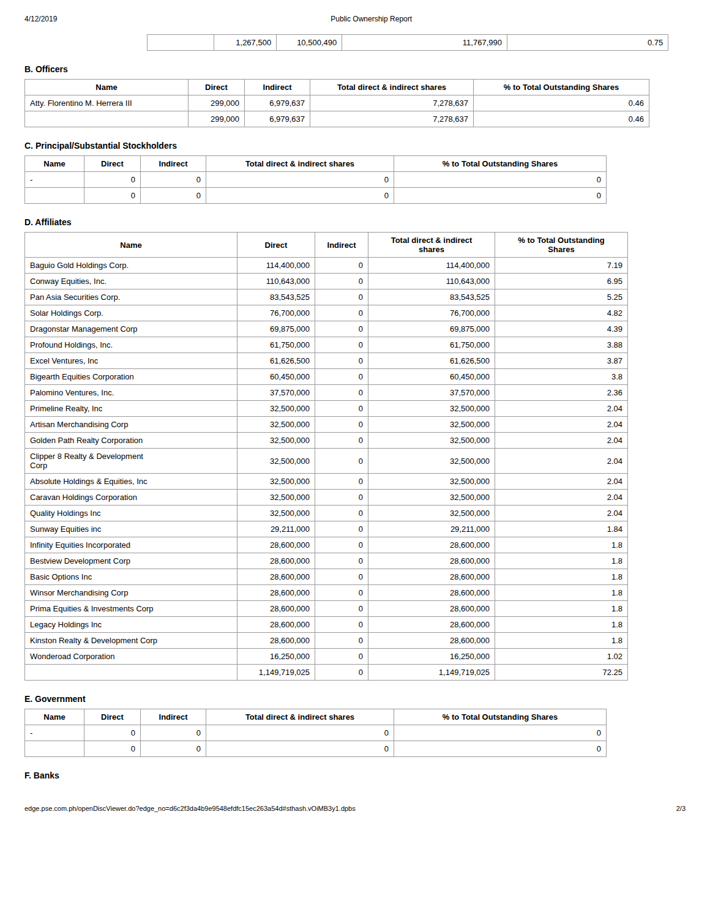4/12/2019
Public Ownership Report
| | 1,267,500 | 10,500,490 | 11,767,990 | 0.75 | |
B. Officers
| Name | Direct | Indirect | Total direct & indirect shares | % to Total Outstanding Shares | |
| --- | --- | --- | --- | --- | --- |
| Atty. Florentino M. Herrera III | 299,000 | 6,979,637 | 7,278,637 | 0.46 | |
| | 299,000 | 6,979,637 | 7,278,637 | 0.46 | |
C. Principal/Substantial Stockholders
| Name | Direct | Indirect | Total direct & indirect shares | % to Total Outstanding Shares | |
| --- | --- | --- | --- | --- | --- |
| - | 0 | 0 | 0 | 0 | |
| | 0 | 0 | 0 | 0 | |
D. Affiliates
| Name | Direct | Indirect | Total direct & indirect shares | % to Total Outstanding Shares | |
| --- | --- | --- | --- | --- | --- |
| Baguio Gold Holdings Corp. | 114,400,000 | 0 | 114,400,000 | 7.19 | |
| Conway Equities, Inc. | 110,643,000 | 0 | 110,643,000 | 6.95 | |
| Pan Asia Securities Corp. | 83,543,525 | 0 | 83,543,525 | 5.25 | |
| Solar Holdings Corp. | 76,700,000 | 0 | 76,700,000 | 4.82 | |
| Dragonstar Management Corp | 69,875,000 | 0 | 69,875,000 | 4.39 | |
| Profound Holdings, Inc. | 61,750,000 | 0 | 61,750,000 | 3.88 | |
| Excel Ventures, Inc | 61,626,500 | 0 | 61,626,500 | 3.87 | |
| Bigearth Equities Corporation | 60,450,000 | 0 | 60,450,000 | 3.8 | |
| Palomino Ventures, Inc. | 37,570,000 | 0 | 37,570,000 | 2.36 | |
| Primeline Realty, Inc | 32,500,000 | 0 | 32,500,000 | 2.04 | |
| Artisan Merchandising Corp | 32,500,000 | 0 | 32,500,000 | 2.04 | |
| Golden Path Realty Corporation | 32,500,000 | 0 | 32,500,000 | 2.04 | |
| Clipper 8 Realty & Development Corp | 32,500,000 | 0 | 32,500,000 | 2.04 | |
| Absolute Holdings & Equities, Inc | 32,500,000 | 0 | 32,500,000 | 2.04 | |
| Caravan Holdings Corporation | 32,500,000 | 0 | 32,500,000 | 2.04 | |
| Quality Holdings Inc | 32,500,000 | 0 | 32,500,000 | 2.04 | |
| Sunway Equities inc | 29,211,000 | 0 | 29,211,000 | 1.84 | |
| Infinity Equities Incorporated | 28,600,000 | 0 | 28,600,000 | 1.8 | |
| Bestview Development Corp | 28,600,000 | 0 | 28,600,000 | 1.8 | |
| Basic Options Inc | 28,600,000 | 0 | 28,600,000 | 1.8 | |
| Winsor Merchandising Corp | 28,600,000 | 0 | 28,600,000 | 1.8 | |
| Prima Equities & Investments Corp | 28,600,000 | 0 | 28,600,000 | 1.8 | |
| Legacy Holdings Inc | 28,600,000 | 0 | 28,600,000 | 1.8 | |
| Kinston Realty & Development Corp | 28,600,000 | 0 | 28,600,000 | 1.8 | |
| Wonderoad Corporation | 16,250,000 | 0 | 16,250,000 | 1.02 | |
| | 1,149,719,025 | 0 | 1,149,719,025 | 72.25 | |
E. Government
| Name | Direct | Indirect | Total direct & indirect shares | % to Total Outstanding Shares | |
| --- | --- | --- | --- | --- | --- |
| - | 0 | 0 | 0 | 0 | |
| | 0 | 0 | 0 | 0 | |
F. Banks
edge.pse.com.ph/openDiscViewer.do?edge_no=d6c2f3da4b9e9548efdfc15ec263a54d#sthash.vOiMB3y1.dpbs
2/3